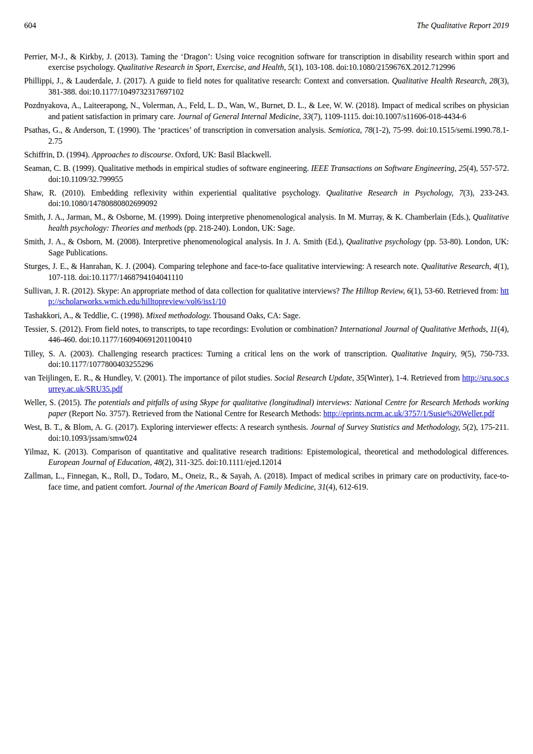604 The Qualitative Report 2019
Perrier, M-J., & Kirkby, J. (2013). Taming the ‘Dragon’: Using voice recognition software for transcription in disability research within sport and exercise psychology. Qualitative Research in Sport, Exercise, and Health, 5(1), 103-108. doi:10.1080/2159676X.2012.712996
Phillippi, J., & Lauderdale, J. (2017). A guide to field notes for qualitative research: Context and conversation. Qualitative Health Research, 28(3), 381-388. doi:10.1177/1049732317697102
Pozdnyakova, A., Laiteerapong, N., Volerman, A., Feld, L. D., Wan, W., Burnet, D. L., & Lee, W. W. (2018). Impact of medical scribes on physician and patient satisfaction in primary care. Journal of General Internal Medicine, 33(7), 1109-1115. doi:10.1007/s11606-018-4434-6
Psathas, G., & Anderson, T. (1990). The ‘practices’ of transcription in conversation analysis. Semiotica, 78(1-2), 75-99. doi:10.1515/semi.1990.78.1-2.75
Schiffrin, D. (1994). Approaches to discourse. Oxford, UK: Basil Blackwell.
Seaman, C. B. (1999). Qualitative methods in empirical studies of software engineering. IEEE Transactions on Software Engineering, 25(4), 557-572. doi:10.1109/32.799955
Shaw, R. (2010). Embedding reflexivity within experiential qualitative psychology. Qualitative Research in Psychology, 7(3), 233-243. doi:10.1080/14780880802699092
Smith, J. A., Jarman, M., & Osborne, M. (1999). Doing interpretive phenomenological analysis. In M. Murray, & K. Chamberlain (Eds.), Qualitative health psychology: Theories and methods (pp. 218-240). London, UK: Sage.
Smith, J. A., & Osborn, M. (2008). Interpretive phenomenological analysis. In J. A. Smith (Ed.), Qualitative psychology (pp. 53-80). London, UK: Sage Publications.
Sturges, J. E., & Hanrahan, K. J. (2004). Comparing telephone and face-to-face qualitative interviewing: A research note. Qualitative Research, 4(1), 107-118. doi:10.1177/1468794104041110
Sullivan, J. R. (2012). Skype: An appropriate method of data collection for qualitative interviews? The Hilltop Review, 6(1), 53-60. Retrieved from: http://scholarworks.wmich.edu/hilltopreview/vol6/iss1/10
Tashakkori, A., & Teddlie, C. (1998). Mixed methodology. Thousand Oaks, CA: Sage.
Tessier, S. (2012). From field notes, to transcripts, to tape recordings: Evolution or combination? International Journal of Qualitative Methods, 11(4), 446-460. doi:10.1177/160940691201100410
Tilley, S. A. (2003). Challenging research practices: Turning a critical lens on the work of transcription. Qualitative Inquiry, 9(5), 750-733. doi:10.1177/1077800403255296
van Teijlingen, E. R., & Hundley, V. (2001). The importance of pilot studies. Social Research Update, 35(Winter), 1-4. Retrieved from http://sru.soc.surrey.ac.uk/SRU35.pdf
Weller, S. (2015). The potentials and pitfalls of using Skype for qualitative (longitudinal) interviews: National Centre for Research Methods working paper (Report No. 3757). Retrieved from the National Centre for Research Methods: http://eprints.ncrm.ac.uk/3757/1/Susie%20Weller.pdf
West, B. T., & Blom, A. G. (2017). Exploring interviewer effects: A research synthesis. Journal of Survey Statistics and Methodology, 5(2), 175-211. doi:10.1093/jssam/smw024
Yilmaz, K. (2013). Comparison of quantitative and qualitative research traditions: Epistemological, theoretical and methodological differences. European Journal of Education, 48(2), 311-325. doi:10.1111/ejed.12014
Zallman, L., Finnegan, K., Roll, D., Todaro, M., Oneiz, R., & Sayah, A. (2018). Impact of medical scribes in primary care on productivity, face-to-face time, and patient comfort. Journal of the American Board of Family Medicine, 31(4), 612-619.